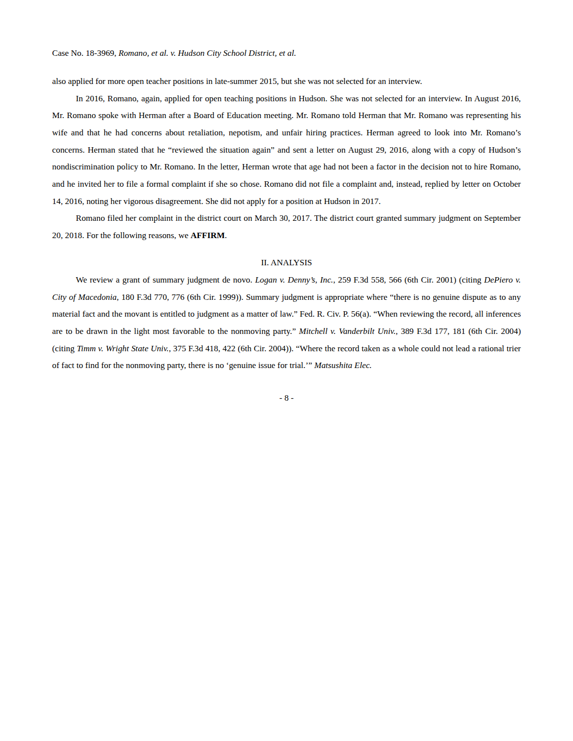Case No. 18-3969, Romano, et al. v. Hudson City School District, et al.
also applied for more open teacher positions in late-summer 2015, but she was not selected for an interview.
In 2016, Romano, again, applied for open teaching positions in Hudson. She was not selected for an interview. In August 2016, Mr. Romano spoke with Herman after a Board of Education meeting. Mr. Romano told Herman that Mr. Romano was representing his wife and that he had concerns about retaliation, nepotism, and unfair hiring practices. Herman agreed to look into Mr. Romano’s concerns. Herman stated that he “reviewed the situation again” and sent a letter on August 29, 2016, along with a copy of Hudson’s nondiscrimination policy to Mr. Romano. In the letter, Herman wrote that age had not been a factor in the decision not to hire Romano, and he invited her to file a formal complaint if she so chose. Romano did not file a complaint and, instead, replied by letter on October 14, 2016, noting her vigorous disagreement. She did not apply for a position at Hudson in 2017.
Romano filed her complaint in the district court on March 30, 2017. The district court granted summary judgment on September 20, 2018. For the following reasons, we AFFIRM.
II. ANALYSIS
We review a grant of summary judgment de novo. Logan v. Denny’s, Inc., 259 F.3d 558, 566 (6th Cir. 2001) (citing DePiero v. City of Macedonia, 180 F.3d 770, 776 (6th Cir. 1999)). Summary judgment is appropriate where “there is no genuine dispute as to any material fact and the movant is entitled to judgment as a matter of law.” Fed. R. Civ. P. 56(a). “When reviewing the record, all inferences are to be drawn in the light most favorable to the nonmoving party.” Mitchell v. Vanderbilt Univ., 389 F.3d 177, 181 (6th Cir. 2004) (citing Timm v. Wright State Univ., 375 F.3d 418, 422 (6th Cir. 2004)). “Where the record taken as a whole could not lead a rational trier of fact to find for the nonmoving party, there is no ‘genuine issue for trial.’” Matsushita Elec.
- 8 -